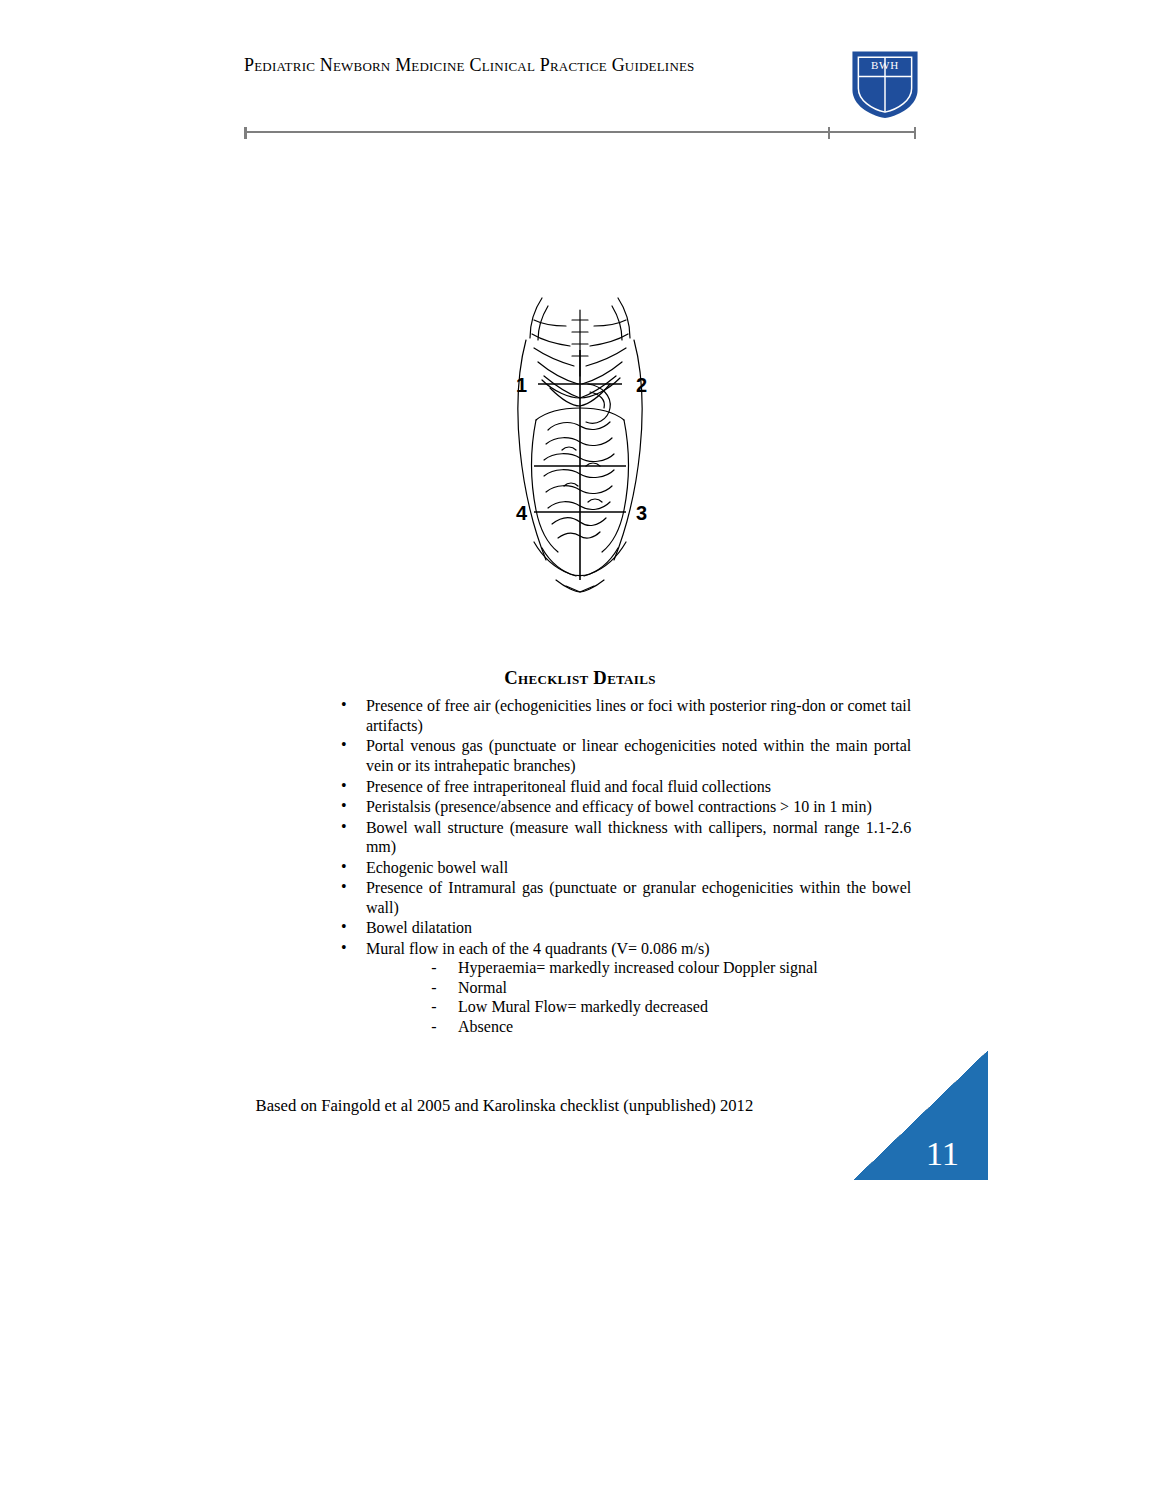Pediatric Newborn Medicine Clinical Practice Guidelines
BWH
1 2 3 4
Checklist Details
Presence of free air (echogenicities lines or foci with posterior ring-don or comet tail artifacts)
Portal venous gas (punctuate or linear echogenicities noted within the main portal vein or its intrahepatic branches)
Presence of free intraperitoneal fluid and focal fluid collections
Peristalsis (presence/absence and efficacy of bowel contractions > 10 in 1 min)
Bowel wall structure (measure wall thickness with callipers, normal range 1.1-2.6 mm)
Echogenic bowel wall
Presence of Intramural gas (punctuate or granular echogenicities within the bowel wall)
Bowel dilatation
Mural flow in each of the 4 quadrants (V= 0.086 m/s)
Hyperaemia= markedly increased colour Doppler signal
Normal
Low Mural Flow= markedly decreased
Absence
Based on Faingold et al 2005 and Karolinska checklist (unpublished) 2012
11